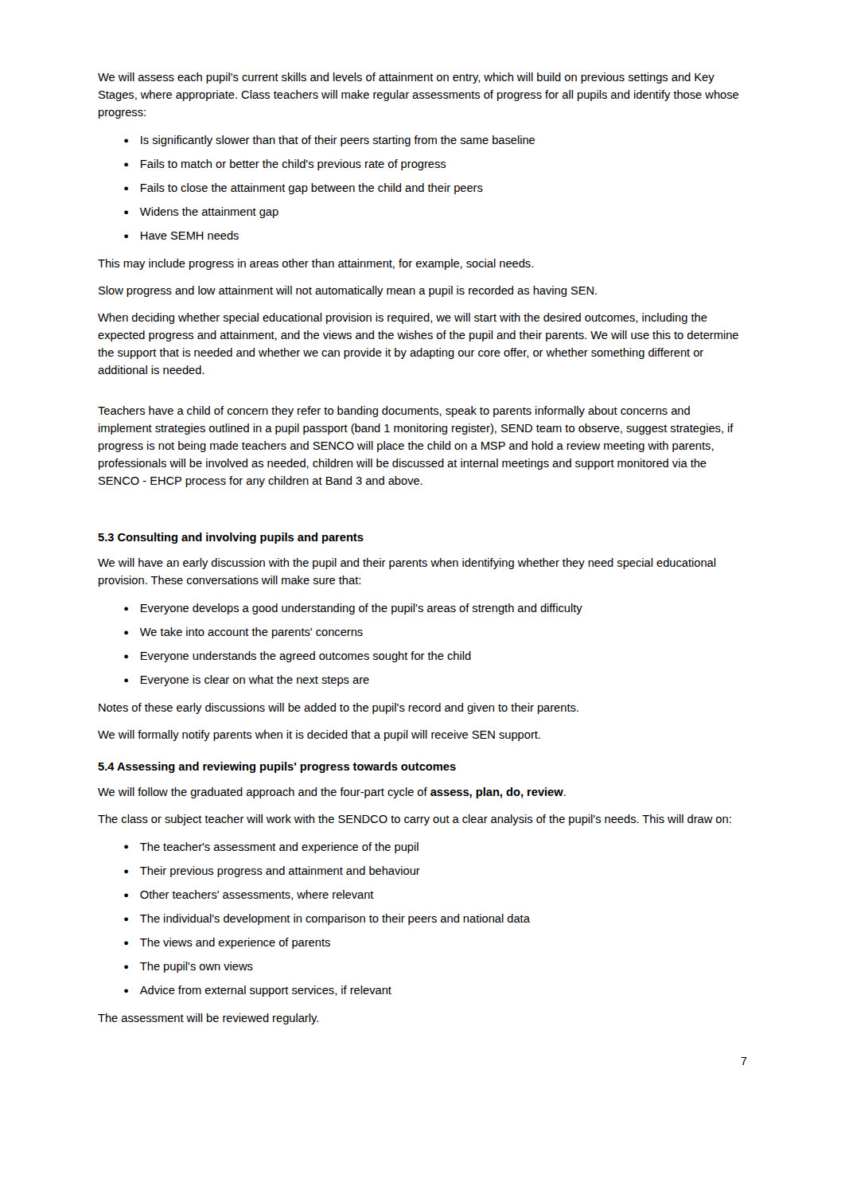We will assess each pupil's current skills and levels of attainment on entry, which will build on previous settings and Key Stages, where appropriate. Class teachers will make regular assessments of progress for all pupils and identify those whose progress:
Is significantly slower than that of their peers starting from the same baseline
Fails to match or better the child's previous rate of progress
Fails to close the attainment gap between the child and their peers
Widens the attainment gap
Have SEMH needs
This may include progress in areas other than attainment, for example, social needs.
Slow progress and low attainment will not automatically mean a pupil is recorded as having SEN.
When deciding whether special educational provision is required, we will start with the desired outcomes, including the expected progress and attainment, and the views and the wishes of the pupil and their parents. We will use this to determine the support that is needed and whether we can provide it by adapting our core offer, or whether something different or additional is needed.
Teachers have a child of concern they refer to banding documents, speak to parents informally about concerns and implement strategies outlined in a pupil passport (band 1 monitoring register), SEND team to observe, suggest strategies, if progress is not being made teachers and SENCO will place the child on a MSP and hold a review meeting with parents, professionals will be involved as needed, children will be discussed at internal meetings and support monitored via the SENCO - EHCP process for any children at Band 3 and above.
5.3 Consulting and involving pupils and parents
We will have an early discussion with the pupil and their parents when identifying whether they need special educational provision. These conversations will make sure that:
Everyone develops a good understanding of the pupil's areas of strength and difficulty
We take into account the parents' concerns
Everyone understands the agreed outcomes sought for the child
Everyone is clear on what the next steps are
Notes of these early discussions will be added to the pupil's record and given to their parents.
We will formally notify parents when it is decided that a pupil will receive SEN support.
5.4 Assessing and reviewing pupils' progress towards outcomes
We will follow the graduated approach and the four-part cycle of assess, plan, do, review.
The class or subject teacher will work with the SENDCO to carry out a clear analysis of the pupil's needs. This will draw on:
The teacher's assessment and experience of the pupil
Their previous progress and attainment and behaviour
Other teachers' assessments, where relevant
The individual's development in comparison to their peers and national data
The views and experience of parents
The pupil's own views
Advice from external support services, if relevant
The assessment will be reviewed regularly.
7